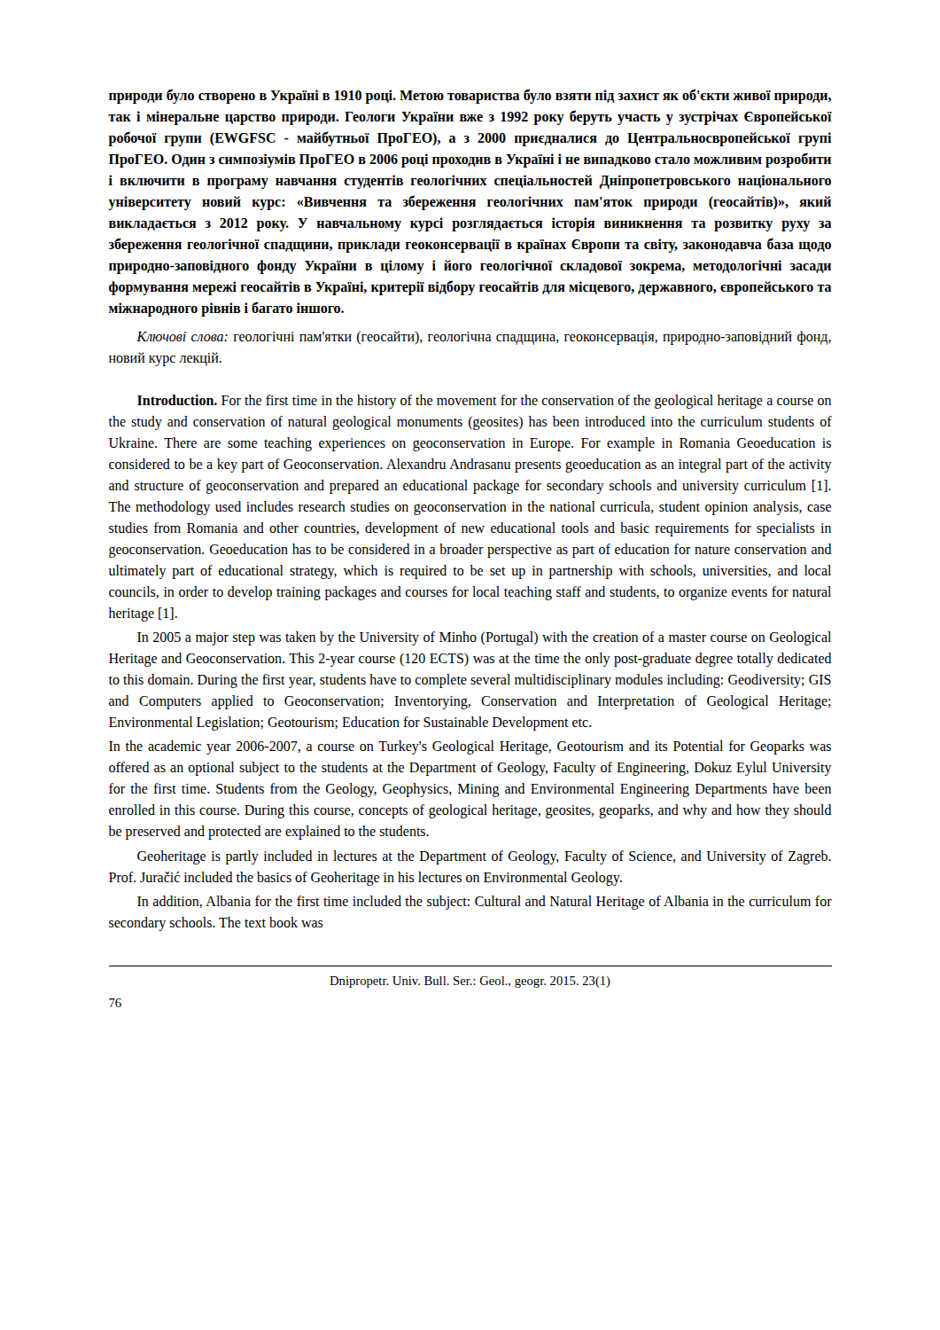природи було створено в Україні в 1910 році. Метою товариства було взяти під захист як об'єкти живої природи, так і мінеральне царство природи. Геологи України вже з 1992 року беруть участь у зустрічах Європейської робочої групи (EWGFSC - майбутньої ПроГЕО), а з 2000 приєдналися до Центральносвропейської групі ПроГЕО. Один з симпозіумів ПроГЕО в 2006 році проходив в Україні і не випадково стало можливим розробити і включити в програму навчання студентів геологічних спеціальностей Дніпропетровського національного університету новий курс: «Вивчення та збереження геологічних пам'яток природи (геосайтів)», який викладається з 2012 року. У навчальному курсі розглядається історія виникнення та розвитку руху за збереження геологічної спадщини, приклади геоконсервації в країнах Європи та світу, законодавча база щодо природно-заповідного фонду України в цілому і його геологічної складової зокрема, методологічні засади формування мережі геосайтів в Україні, критерії відбору геосайтів для місцевого, державного, європейського та міжнародного рівнів і багато іншого.
Ключові слова: геологічні пам'ятки (геосайти), геологічна спадщина, геоконсервація, природно-заповідний фонд, новий курс лекцій.
Introduction. For the first time in the history of the movement for the conservation of the geological heritage a course on the study and conservation of natural geological monuments (geosites) has been introduced into the curriculum students of Ukraine. There are some teaching experiences on geoconservation in Europe. For example in Romania Geoeducation is considered to be a key part of Geoconservation. Alexandru Andrasanu presents geoeducation as an integral part of the activity and structure of geoconservation and prepared an educational package for secondary schools and university curriculum [1]. The methodology used includes research studies on geoconservation in the national curricula, student opinion analysis, case studies from Romania and other countries, development of new educational tools and basic requirements for specialists in geoconservation. Geoeducation has to be considered in a broader perspective as part of education for nature conservation and ultimately part of educational strategy, which is required to be set up in partnership with schools, universities, and local councils, in order to develop training packages and courses for local teaching staff and students, to organize events for natural heritage [1].
In 2005 a major step was taken by the University of Minho (Portugal) with the creation of a master course on Geological Heritage and Geoconservation. This 2-year course (120 ECTS) was at the time the only post-graduate degree totally dedicated to this domain. During the first year, students have to complete several multidisciplinary modules including: Geodiversity; GIS and Computers applied to Geoconservation; Inventorying, Conservation and Interpretation of Geological Heritage; Environmental Legislation; Geotourism; Education for Sustainable Development etc.
In the academic year 2006-2007, a course on Turkey's Geological Heritage, Geotourism and its Potential for Geoparks was offered as an optional subject to the students at the Department of Geology, Faculty of Engineering, Dokuz Eylul University for the first time. Students from the Geology, Geophysics, Mining and Environmental Engineering Departments have been enrolled in this course. During this course, concepts of geological heritage, geosites, geoparks, and why and how they should be preserved and protected are explained to the students.
Geoheritage is partly included in lectures at the Department of Geology, Faculty of Science, and University of Zagreb. Prof. Juračić included the basics of Geoheritage in his lectures on Environmental Geology.
In addition, Albania for the first time included the subject: Cultural and Natural Heritage of Albania in the curriculum for secondary schools. The text book was
Dnipropetr. Univ. Bull. Ser.: Geol., geogr. 2015. 23(1)
76